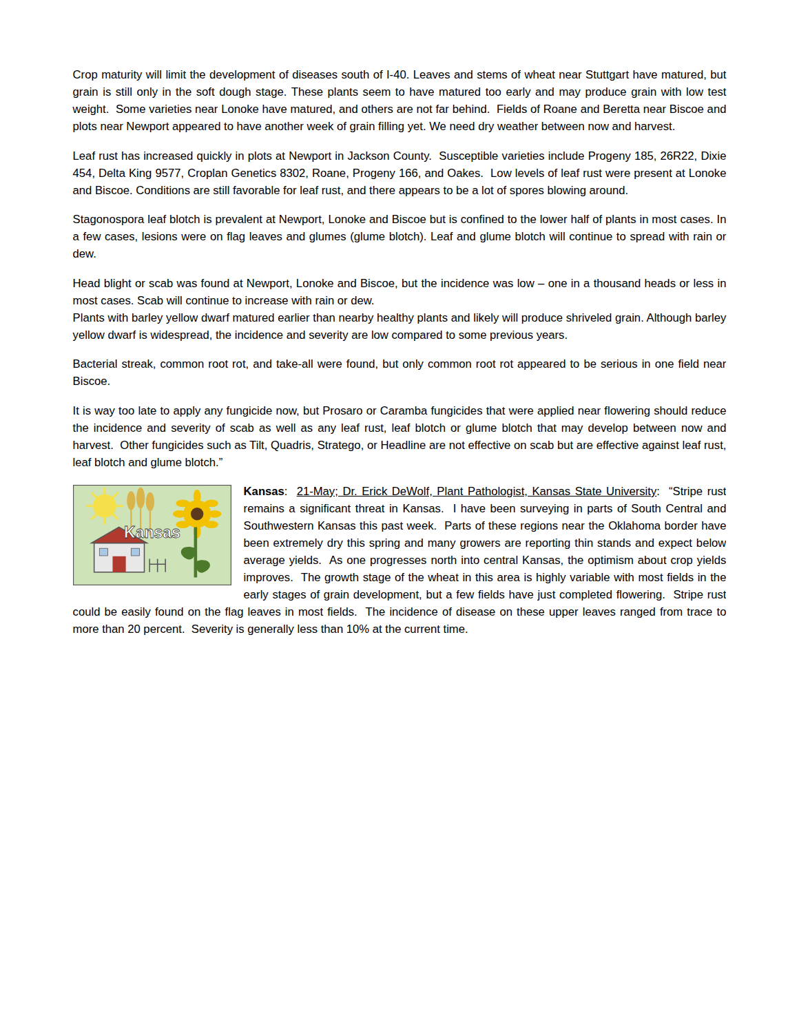Crop maturity will limit the development of diseases south of I-40. Leaves and stems of wheat near Stuttgart have matured, but grain is still only in the soft dough stage. These plants seem to have matured too early and may produce grain with low test weight. Some varieties near Lonoke have matured, and others are not far behind. Fields of Roane and Beretta near Biscoe and plots near Newport appeared to have another week of grain filling yet. We need dry weather between now and harvest.
Leaf rust has increased quickly in plots at Newport in Jackson County. Susceptible varieties include Progeny 185, 26R22, Dixie 454, Delta King 9577, Croplan Genetics 8302, Roane, Progeny 166, and Oakes. Low levels of leaf rust were present at Lonoke and Biscoe. Conditions are still favorable for leaf rust, and there appears to be a lot of spores blowing around.
Stagonospora leaf blotch is prevalent at Newport, Lonoke and Biscoe but is confined to the lower half of plants in most cases. In a few cases, lesions were on flag leaves and glumes (glume blotch). Leaf and glume blotch will continue to spread with rain or dew.
Head blight or scab was found at Newport, Lonoke and Biscoe, but the incidence was low – one in a thousand heads or less in most cases. Scab will continue to increase with rain or dew.
Plants with barley yellow dwarf matured earlier than nearby healthy plants and likely will produce shriveled grain. Although barley yellow dwarf is widespread, the incidence and severity are low compared to some previous years.
Bacterial streak, common root rot, and take-all were found, but only common root rot appeared to be serious in one field near Biscoe.
It is way too late to apply any fungicide now, but Prosaro or Caramba fungicides that were applied near flowering should reduce the incidence and severity of scab as well as any leaf rust, leaf blotch or glume blotch that may develop between now and harvest. Other fungicides such as Tilt, Quadris, Stratego, or Headline are not effective on scab but are effective against leaf rust, leaf blotch and glume blotch.”
Kansas: 21-May; Dr. Erick DeWolf, Plant Pathologist, Kansas State University: “Stripe rust remains a significant threat in Kansas. I have been surveying in parts of South Central and Southwestern Kansas this past week. Parts of these regions near the Oklahoma border have been extremely dry this spring and many growers are reporting thin stands and expect below average yields. As one progresses north into central Kansas, the optimism about crop yields improves. The growth stage of the wheat in this area is highly variable with most fields in the early stages of grain development, but a few fields have just completed flowering. Stripe rust could be easily found on the flag leaves in most fields. The incidence of disease on these upper leaves ranged from trace to more than 20 percent. Severity is generally less than 10% at the current time.